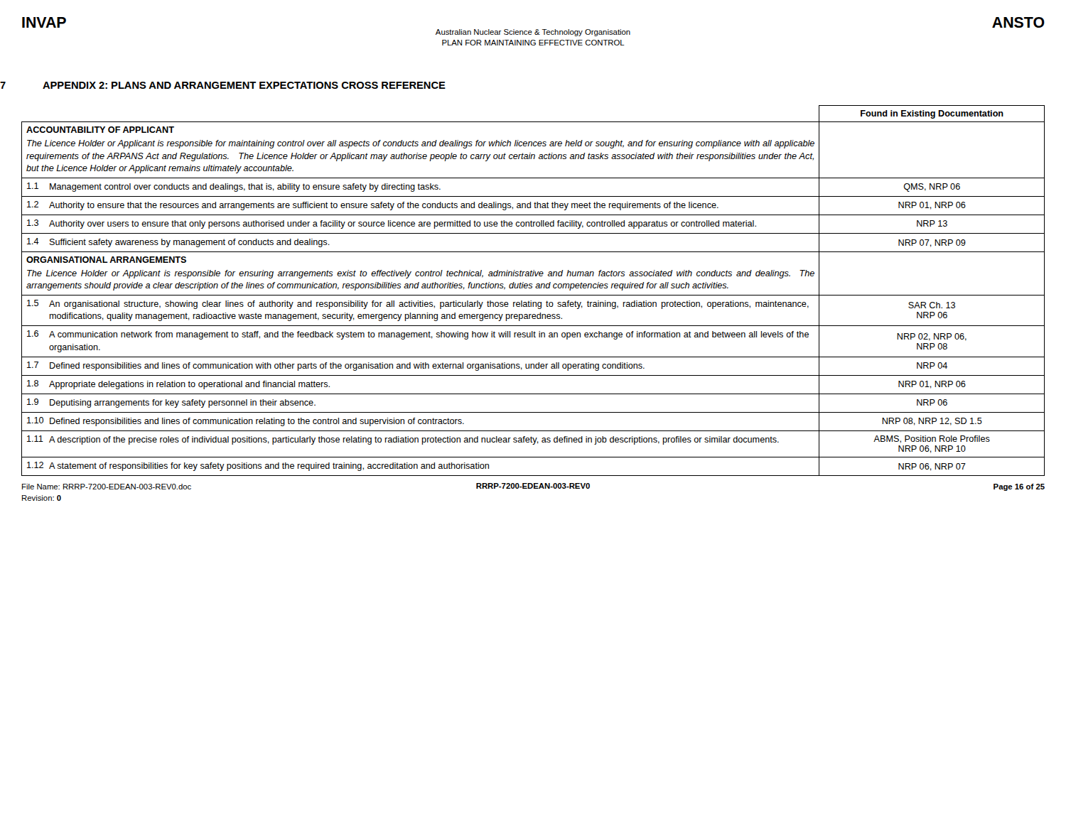INVAP
ANSTO
Australian Nuclear Science & Technology Organisation
PLAN FOR MAINTAINING EFFECTIVE CONTROL
7 APPENDIX 2: PLANS AND ARRANGEMENT EXPECTATIONS CROSS REFERENCE
| | Found in Existing Documentation |
| ACCOUNTABILITY OF APPLICANT The Licence Holder or Applicant is responsible for maintaining control over all aspects of conducts and dealings for which licences are held or sought, and for ensuring compliance with all applicable requirements of the ARPANS Act and Regulations. The Licence Holder or Applicant may authorise people to carry out certain actions and tasks associated with their responsibilities under the Act, but the Licence Holder or Applicant remains ultimately accountable. | |
| 1.1 Management control over conducts and dealings, that is, ability to ensure safety by directing tasks. | QMS, NRP 06 |
| 1.2 Authority to ensure that the resources and arrangements are sufficient to ensure safety of the conducts and dealings, and that they meet the requirements of the licence. | NRP 01, NRP 06 |
| 1.3 Authority over users to ensure that only persons authorised under a facility or source licence are permitted to use the controlled facility, controlled apparatus or controlled material. | NRP 13 |
| 1.4 Sufficient safety awareness by management of conducts and dealings. | NRP 07, NRP 09 |
| ORGANISATIONAL ARRANGEMENTS The Licence Holder or Applicant is responsible for ensuring arrangements exist to effectively control technical, administrative and human factors associated with conducts and dealings. The arrangements should provide a clear description of the lines of communication, responsibilities and authorities, functions, duties and competencies required for all such activities. | |
| 1.5 An organisational structure, showing clear lines of authority and responsibility for all activities, particularly those relating to safety, training, radiation protection, operations, maintenance, modifications, quality management, radioactive waste management, security, emergency planning and emergency preparedness. | SAR Ch. 13 NRP 06 |
| 1.6 A communication network from management to staff, and the feedback system to management, showing how it will result in an open exchange of information at and between all levels of the organisation. | NRP 02, NRP 06, NRP 08 |
| 1.7 Defined responsibilities and lines of communication with other parts of the organisation and with external organisations, under all operating conditions. | NRP 04 |
| 1.8 Appropriate delegations in relation to operational and financial matters. | NRP 01, NRP 06 |
| 1.9 Deputising arrangements for key safety personnel in their absence. | NRP 06 |
| 1.10 Defined responsibilities and lines of communication relating to the control and supervision of contractors. | NRP 08, NRP 12, SD 1.5 |
| 1.11 A description of the precise roles of individual positions, particularly those relating to radiation protection and nuclear safety, as defined in job descriptions, profiles or similar documents. | ABMS, Position Role Profiles NRP 06, NRP 10 |
| 1.12 A statement of responsibilities for key safety positions and the required training, accreditation and authorisation | NRP 06, NRP 07 |
File Name: RRRP-7200-EDEAN-003-REV0.doc
Revision: 0
RRRP-7200-EDEAN-003-REV0
Page 16 of 25